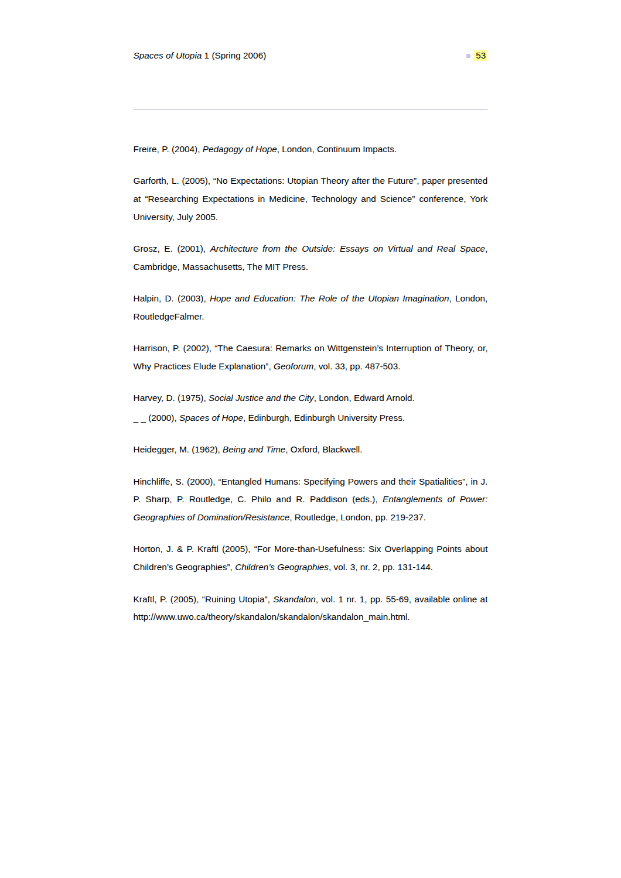Spaces of Utopia 1 (Spring 2006)
53
Freire, P. (2004), Pedagogy of Hope, London, Continuum Impacts.
Garforth, L. (2005), “No Expectations: Utopian Theory after the Future”, paper presented at “Researching Expectations in Medicine, Technology and Science” conference, York University, July 2005.
Grosz, E. (2001), Architecture from the Outside: Essays on Virtual and Real Space, Cambridge, Massachusetts, The MIT Press.
Halpin, D. (2003), Hope and Education: The Role of the Utopian Imagination, London, RoutledgeFalmer.
Harrison, P. (2002), “The Caesura: Remarks on Wittgenstein’s Interruption of Theory, or, Why Practices Elude Explanation”, Geoforum, vol. 33, pp. 487-503.
Harvey, D. (1975), Social Justice and the City, London, Edward Arnold.
_ _ (2000), Spaces of Hope, Edinburgh, Edinburgh University Press.
Heidegger, M. (1962), Being and Time, Oxford, Blackwell.
Hinchliffe, S. (2000), “Entangled Humans: Specifying Powers and their Spatialities”, in J. P. Sharp, P. Routledge, C. Philo and R. Paddison (eds.), Entanglements of Power: Geographies of Domination/Resistance, Routledge, London, pp. 219-237.
Horton, J. & P. Kraftl (2005), “For More-than-Usefulness: Six Overlapping Points about Children’s Geographies”, Children’s Geographies, vol. 3, nr. 2, pp. 131-144.
Kraftl, P. (2005), “Ruining Utopia”, Skandalon, vol. 1 nr. 1, pp. 55-69, available online at http://www.uwo.ca/theory/skandalon/skandalon/skandalon_main.html.